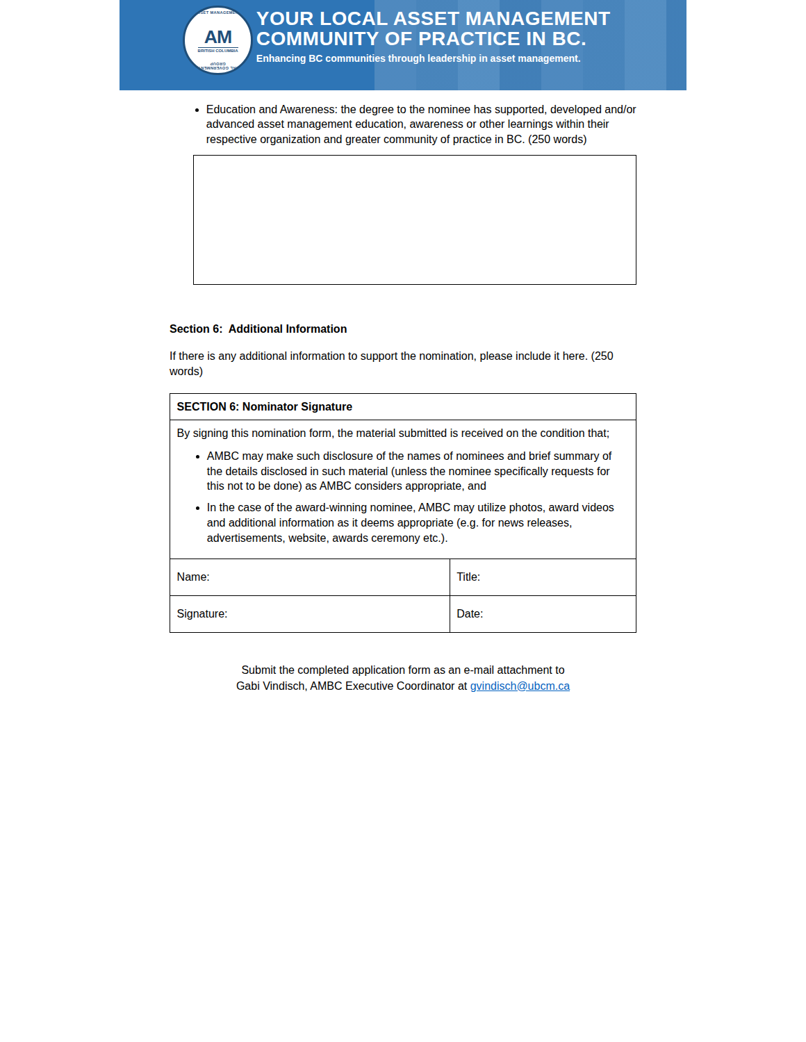Your Local Asset Management
Community of Practice in BC.
Enhancing BC communities through leadership in asset management.
ASSET MANAGEMENT
LOCAL GOVERNMENT :: GROUP
AM
BRITISH COLUMBIA
Education and Awareness: the degree to the nominee has supported, developed and/or advanced asset management education, awareness or other learnings within their respective organization and greater community of practice in BC. (250 words)
Section 6: Additional Information
If there is any additional information to support the nomination, please include it here. (250 words)
| SECTION 6: Nominator Signature |
| --- |
| By signing this nomination form, the material submitted is received on the condition that; AMBC may make such disclosure of the names of nominees and brief summary of the details disclosed in such material (unless the nominee specifically requests for this not to be done) as AMBC considers appropriate, and In the case of the award-winning nominee, AMBC may utilize photos, award videos and additional information as it deems appropriate (e.g. for news releases, advertisements, website, awards ceremony etc.). |
| Name: | Title: |
| Signature: | Date: |
Submit the completed application form as an e-mail attachment to
Gabi Vindisch, AMBC Executive Coordinator at gvindisch@ubcm.ca